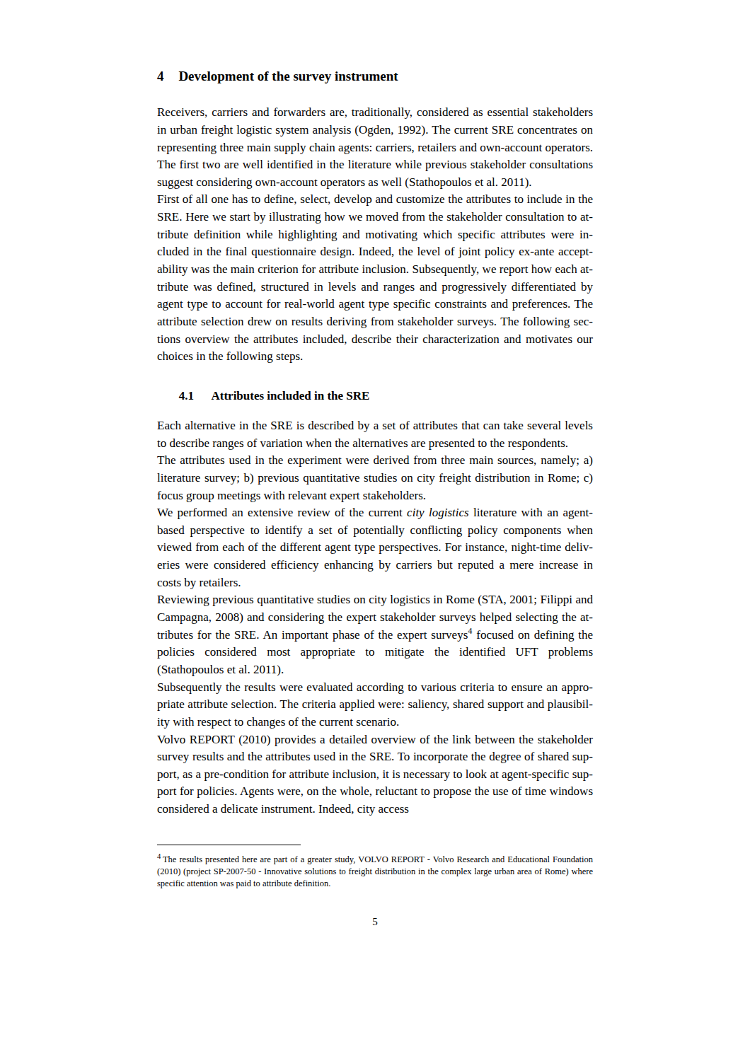4 Development of the survey instrument
Receivers, carriers and forwarders are, traditionally, considered as essential stakeholders in urban freight logistic system analysis (Ogden, 1992). The current SRE concentrates on representing three main supply chain agents: carriers, retailers and own-account operators. The first two are well identified in the literature while previous stakeholder consultations suggest considering own-account operators as well (Stathopoulos et al. 2011).
First of all one has to define, select, develop and customize the attributes to include in the SRE. Here we start by illustrating how we moved from the stakeholder consultation to attribute definition while highlighting and motivating which specific attributes were included in the final questionnaire design. Indeed, the level of joint policy ex-ante acceptability was the main criterion for attribute inclusion. Subsequently, we report how each attribute was defined, structured in levels and ranges and progressively differentiated by agent type to account for real-world agent type specific constraints and preferences. The attribute selection drew on results deriving from stakeholder surveys. The following sections overview the attributes included, describe their characterization and motivates our choices in the following steps.
4.1 Attributes included in the SRE
Each alternative in the SRE is described by a set of attributes that can take several levels to describe ranges of variation when the alternatives are presented to the respondents.
The attributes used in the experiment were derived from three main sources, namely; a) literature survey; b) previous quantitative studies on city freight distribution in Rome; c) focus group meetings with relevant expert stakeholders.
We performed an extensive review of the current city logistics literature with an agent-based perspective to identify a set of potentially conflicting policy components when viewed from each of the different agent type perspectives. For instance, night-time deliveries were considered efficiency enhancing by carriers but reputed a mere increase in costs by retailers.
Reviewing previous quantitative studies on city logistics in Rome (STA, 2001; Filippi and Campagna, 2008) and considering the expert stakeholder surveys helped selecting the attributes for the SRE. An important phase of the expert surveys4 focused on defining the policies considered most appropriate to mitigate the identified UFT problems (Stathopoulos et al. 2011).
Subsequently the results were evaluated according to various criteria to ensure an appropriate attribute selection. The criteria applied were: saliency, shared support and plausibility with respect to changes of the current scenario.
Volvo REPORT (2010) provides a detailed overview of the link between the stakeholder survey results and the attributes used in the SRE. To incorporate the degree of shared support, as a pre-condition for attribute inclusion, it is necessary to look at agent-specific support for policies. Agents were, on the whole, reluctant to propose the use of time windows considered a delicate instrument. Indeed, city access
4 The results presented here are part of a greater study, VOLVO REPORT - Volvo Research and Educational Foundation (2010) (project SP-2007-50 - Innovative solutions to freight distribution in the complex large urban area of Rome) where specific attention was paid to attribute definition.
5